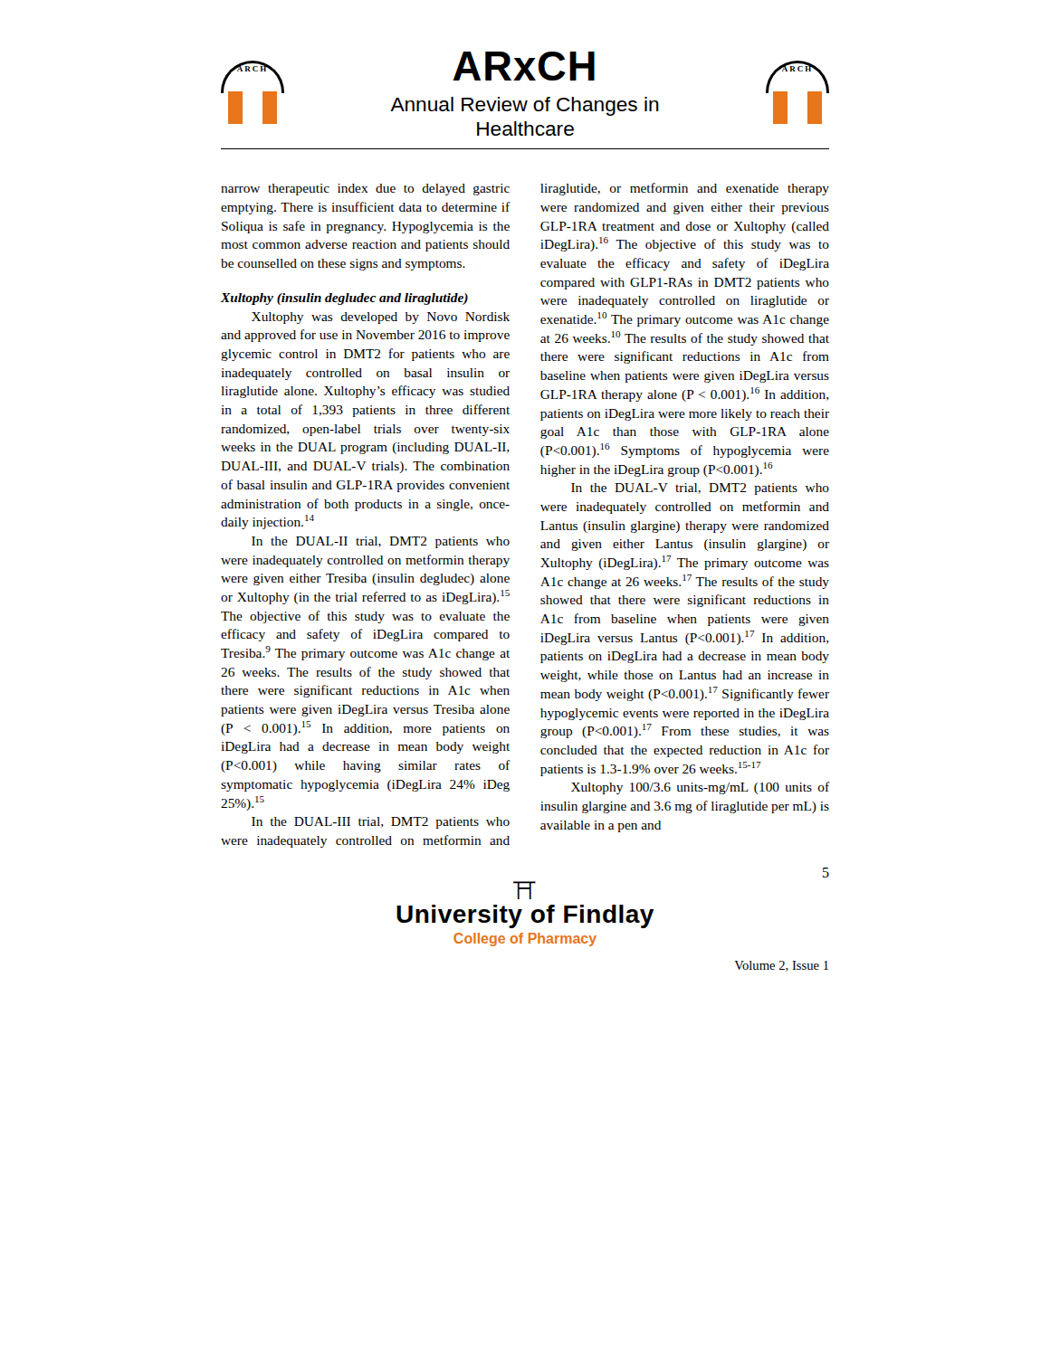ARCH
ARxCH
Annual Review of Changes in Healthcare
ARCH
narrow therapeutic index due to delayed gastric emptying. There is insufficient data to determine if Soliqua is safe in pregnancy. Hypoglycemia is the most common adverse reaction and patients should be counselled on these signs and symptoms.
Xultophy (insulin degludec and liraglutide)
Xultophy was developed by Novo Nordisk and approved for use in November 2016 to improve glycemic control in DMT2 for patients who are inadequately controlled on basal insulin or liraglutide alone. Xultophy’s efficacy was studied in a total of 1,393 patients in three different randomized, open-label trials over twenty-six weeks in the DUAL program (including DUAL-II, DUAL-III, and DUAL-V trials). The combination of basal insulin and GLP-1RA provides convenient administration of both products in a single, once-daily injection.14
In the DUAL-II trial, DMT2 patients who were inadequately controlled on metformin therapy were given either Tresiba (insulin degludec) alone or Xultophy (in the trial referred to as iDegLira).15 The objective of this study was to evaluate the efficacy and safety of iDegLira compared to Tresiba.9 The primary outcome was A1c change at 26 weeks. The results of the study showed that there were significant reductions in A1c when patients were given iDegLira versus Tresiba alone (P < 0.001).15 In addition, more patients on iDegLira had a decrease in mean body weight (P<0.001) while having similar rates of symptomatic hypoglycemia (iDegLira 24% iDeg 25%).15
In the DUAL-III trial, DMT2 patients who were inadequately controlled on metformin and liraglutide, or metformin and exenatide therapy were randomized and given either their previous GLP-1RA treatment and dose or Xultophy (called iDegLira).16 The objective of this study was to evaluate the efficacy and safety of iDegLira compared with GLP1-RAs in DMT2 patients who were inadequately controlled on liraglutide or exenatide.10 The primary outcome was A1c change at 26 weeks.10 The results of the study showed that there were significant reductions in A1c from baseline when patients were given iDegLira versus GLP-1RA therapy alone (P < 0.001).16 In addition, patients on iDegLira were more likely to reach their goal A1c than those with GLP-1RA alone (P<0.001).16 Symptoms of hypoglycemia were higher in the iDegLira group (P<0.001).16
In the DUAL-V trial, DMT2 patients who were inadequately controlled on metformin and Lantus (insulin glargine) therapy were randomized and given either Lantus (insulin glargine) or Xultophy (iDegLira).17 The primary outcome was A1c change at 26 weeks.17 The results of the study showed that there were significant reductions in A1c from baseline when patients were given iDegLira versus Lantus (P<0.001).17 In addition, patients on iDegLira had a decrease in mean body weight, while those on Lantus had an increase in mean body weight (P<0.001).17 Significantly fewer hypoglycemic events were reported in the iDegLira group (P<0.001).17 From these studies, it was concluded that the expected reduction in A1c for patients is 1.3-1.9% over 26 weeks.15-17
Xultophy 100/3.6 units-mg/mL (100 units of insulin glargine and 3.6 mg of liraglutide per mL) is available in a pen and
5
⛩
University of Findlay
College of Pharmacy
Volume 2, Issue 1